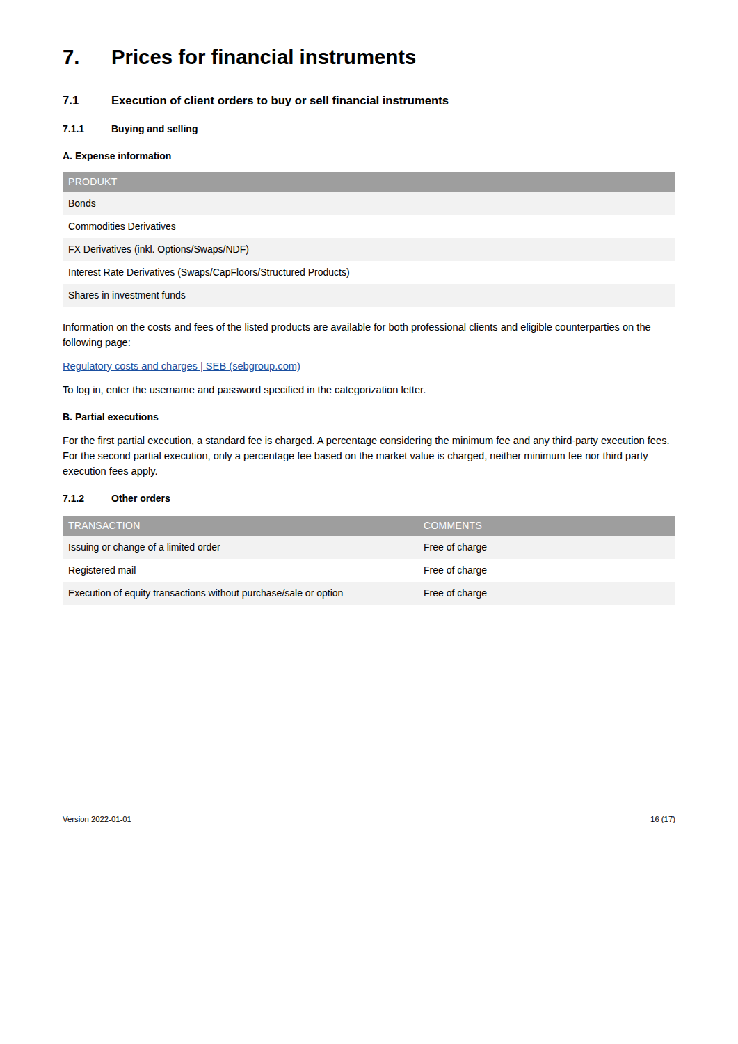7. Prices for financial instruments
7.1 Execution of client orders to buy or sell financial instruments
7.1.1 Buying and selling
A. Expense information
| PRODUKT |
| --- |
| Bonds |
| Commodities Derivatives |
| FX Derivatives (inkl. Options/Swaps/NDF) |
| Interest Rate Derivatives (Swaps/CapFloors/Structured Products) |
| Shares in investment funds |
Information on the costs and fees of the listed products are available for both professional clients and eligible counterparties on the following page:
Regulatory costs and charges | SEB (sebgroup.com)
To log in, enter the username and password specified in the categorization letter.
B. Partial executions
For the first partial execution, a standard fee is charged. A percentage considering the minimum fee and any third-party execution fees. For the second partial execution, only a percentage fee based on the market value is charged, neither minimum fee nor third party execution fees apply.
7.1.2 Other orders
| TRANSACTION | COMMENTS |
| --- | --- |
| Issuing or change of a limited order | Free of charge |
| Registered mail | Free of charge |
| Execution of equity transactions without purchase/sale or option | Free of charge |
Version 2022-01-01 16 (17)